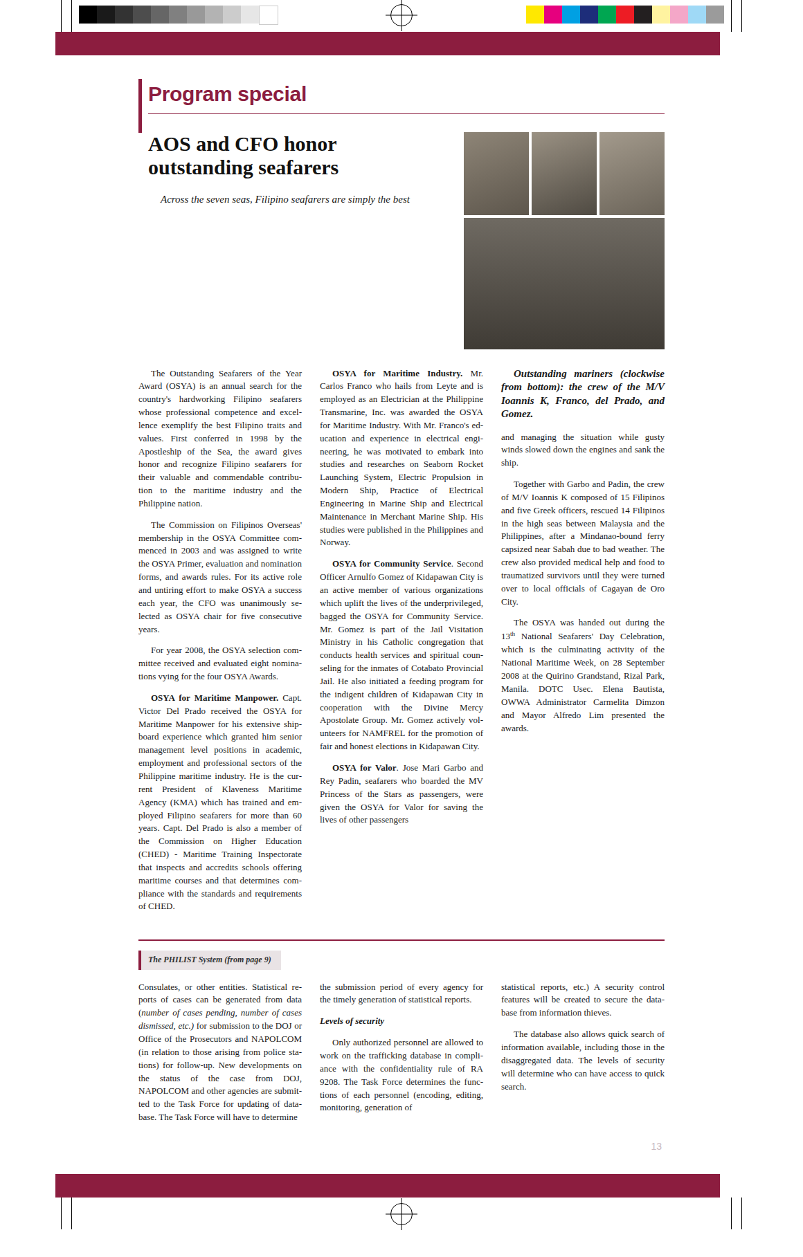Program special
AOS and CFO honor
outstanding seafarers
Across the seven seas, Filipino seafarers are simply the best
The Outstanding Seafarers of the Year Award (OSYA) is an annual search for the country's hardworking Filipino seafarers whose professional competence and excellence exemplify the best Filipino traits and values. First conferred in 1998 by the Apostleship of the Sea, the award gives honor and recognize Filipino seafarers for their valuable and commendable contribution to the maritime industry and the Philippine nation.
The Commission on Filipinos Overseas' membership in the OSYA Committee commenced in 2003 and was assigned to write the OSYA Primer, evaluation and nomination forms, and awards rules. For its active role and untiring effort to make OSYA a success each year, the CFO was unanimously selected as OSYA chair for five consecutive years.
For year 2008, the OSYA selection committee received and evaluated eight nominations vying for the four OSYA Awards.
OSYA for Maritime Manpower. Capt. Victor Del Prado received the OSYA for Maritime Manpower for his extensive shipboard experience which granted him senior management level positions in academic, employment and professional sectors of the Philippine maritime industry. He is the current President of Klaveness Maritime Agency (KMA) which has trained and employed Filipino seafarers for more than 60 years. Capt. Del Prado is also a member of the Commission on Higher Education (CHED) - Maritime Training Inspectorate that inspects and accredits schools offering maritime courses and that determines compliance with the standards and requirements of CHED.
OSYA for Maritime Industry. Mr. Carlos Franco who hails from Leyte and is employed as an Electrician at the Philippine Transmarine, Inc. was awarded the OSYA for Maritime Industry. With Mr. Franco's education and experience in electrical engineering, he was motivated to embark into studies and researches on Seaborn Rocket Launching System, Electric Propulsion in Modern Ship, Practice of Electrical Engineering in Marine Ship and Electrical Maintenance in Merchant Marine Ship. His studies were published in the Philippines and Norway.
OSYA for Community Service. Second Officer Arnulfo Gomez of Kidapawan City is an active member of various organizations which uplift the lives of the underprivileged, bagged the OSYA for Community Service. Mr. Gomez is part of the Jail Visitation Ministry in his Catholic congregation that conducts health services and spiritual counseling for the inmates of Cotabato Provincial Jail. He also initiated a feeding program for the indigent children of Kidapawan City in cooperation with the Divine Mercy Apostolate Group. Mr. Gomez actively volunteers for NAMFREL for the promotion of fair and honest elections in Kidapawan City.
OSYA for Valor. Jose Mari Garbo and Rey Padin, seafarers who boarded the MV Princess of the Stars as passengers, were given the OSYA for Valor for saving the lives of other passengers
Outstanding mariners (clockwise from bottom): the crew of the M/V Ioannis K, Franco, del Prado, and Gomez.
and managing the situation while gusty winds slowed down the engines and sank the ship.
Together with Garbo and Padin, the crew of M/V Ioannis K composed of 15 Filipinos and five Greek officers, rescued 14 Filipinos in the high seas between Malaysia and the Philippines, after a Mindanao-bound ferry capsized near Sabah due to bad weather. The crew also provided medical help and food to traumatized survivors until they were turned over to local officials of Cagayan de Oro City.
The OSYA was handed out during the 13th National Seafarers' Day Celebration, which is the culminating activity of the National Maritime Week, on 28 September 2008 at the Quirino Grandstand, Rizal Park, Manila. DOTC Usec. Elena Bautista, OWWA Administrator Carmelita Dimzon and Mayor Alfredo Lim presented the awards.
The PHILIST System (from page 9)
Consulates, or other entities. Statistical reports of cases can be generated from data (number of cases pending, number of cases dismissed, etc.) for submission to the DOJ or Office of the Prosecutors and NAPOLCOM (in relation to those arising from police stations) for follow-up. New developments on the status of the case from DOJ, NAPOLCOM and other agencies are submitted to the Task Force for updating of database. The Task Force will have to determine
the submission period of every agency for the timely generation of statistical reports.
Levels of security
Only authorized personnel are allowed to work on the trafficking database in compliance with the confidentiality rule of RA 9208. The Task Force determines the functions of each personnel (encoding, editing, monitoring, generation of
statistical reports, etc.) A security control features will be created to secure the database from information thieves.
The database also allows quick search of information available, including those in the disaggregated data. The levels of security will determine who can have access to quick search.
13